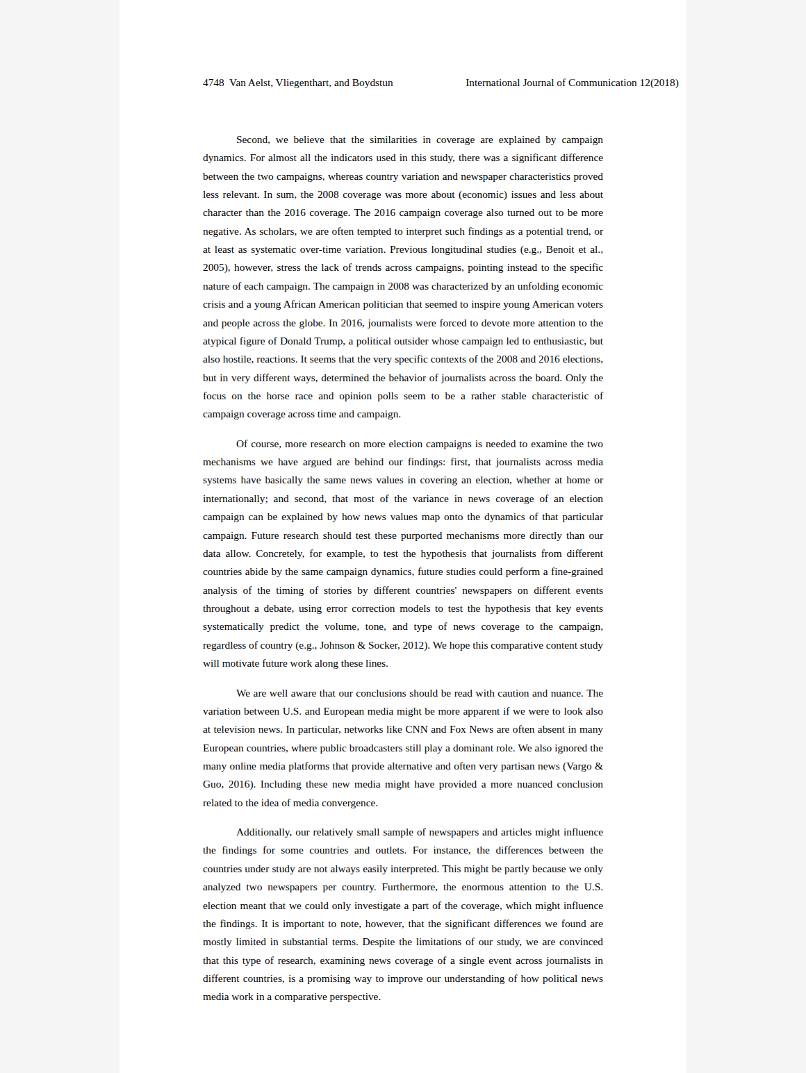4748 Van Aelst, Vliegenthart, and Boydstun International Journal of Communication 12(2018)
Second, we believe that the similarities in coverage are explained by campaign dynamics. For almost all the indicators used in this study, there was a significant difference between the two campaigns, whereas country variation and newspaper characteristics proved less relevant. In sum, the 2008 coverage was more about (economic) issues and less about character than the 2016 coverage. The 2016 campaign coverage also turned out to be more negative. As scholars, we are often tempted to interpret such findings as a potential trend, or at least as systematic over-time variation. Previous longitudinal studies (e.g., Benoit et al., 2005), however, stress the lack of trends across campaigns, pointing instead to the specific nature of each campaign. The campaign in 2008 was characterized by an unfolding economic crisis and a young African American politician that seemed to inspire young American voters and people across the globe. In 2016, journalists were forced to devote more attention to the atypical figure of Donald Trump, a political outsider whose campaign led to enthusiastic, but also hostile, reactions. It seems that the very specific contexts of the 2008 and 2016 elections, but in very different ways, determined the behavior of journalists across the board. Only the focus on the horse race and opinion polls seem to be a rather stable characteristic of campaign coverage across time and campaign.
Of course, more research on more election campaigns is needed to examine the two mechanisms we have argued are behind our findings: first, that journalists across media systems have basically the same news values in covering an election, whether at home or internationally; and second, that most of the variance in news coverage of an election campaign can be explained by how news values map onto the dynamics of that particular campaign. Future research should test these purported mechanisms more directly than our data allow. Concretely, for example, to test the hypothesis that journalists from different countries abide by the same campaign dynamics, future studies could perform a fine-grained analysis of the timing of stories by different countries' newspapers on different events throughout a debate, using error correction models to test the hypothesis that key events systematically predict the volume, tone, and type of news coverage to the campaign, regardless of country (e.g., Johnson & Socker, 2012). We hope this comparative content study will motivate future work along these lines.
We are well aware that our conclusions should be read with caution and nuance. The variation between U.S. and European media might be more apparent if we were to look also at television news. In particular, networks like CNN and Fox News are often absent in many European countries, where public broadcasters still play a dominant role. We also ignored the many online media platforms that provide alternative and often very partisan news (Vargo & Guo, 2016). Including these new media might have provided a more nuanced conclusion related to the idea of media convergence.
Additionally, our relatively small sample of newspapers and articles might influence the findings for some countries and outlets. For instance, the differences between the countries under study are not always easily interpreted. This might be partly because we only analyzed two newspapers per country. Furthermore, the enormous attention to the U.S. election meant that we could only investigate a part of the coverage, which might influence the findings. It is important to note, however, that the significant differences we found are mostly limited in substantial terms. Despite the limitations of our study, we are convinced that this type of research, examining news coverage of a single event across journalists in different countries, is a promising way to improve our understanding of how political news media work in a comparative perspective.